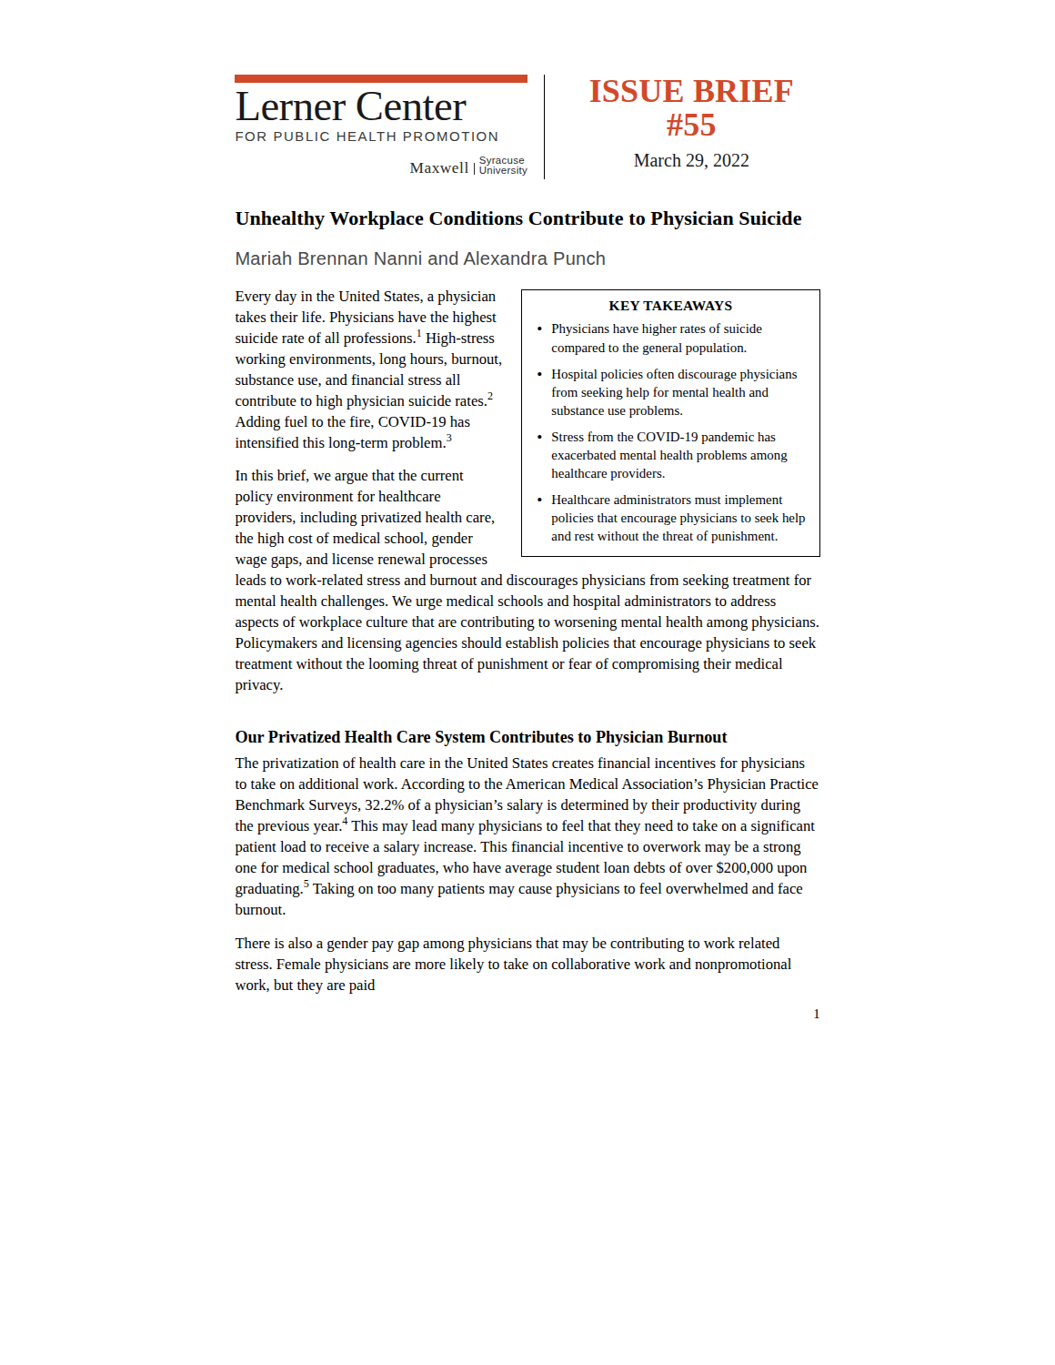Lerner Center
FOR PUBLIC HEALTH PROMOTION
Maxwell Syracuse
University
ISSUE BRIEF #55
March 29, 2022
Unhealthy Workplace Conditions Contribute to Physician Suicide
Mariah Brennan Nanni and Alexandra Punch
KEY TAKEAWAYS
Physicians have higher rates of suicide compared to the general population.
Hospital policies often discourage physicians from seeking help for mental health and substance use problems.
Stress from the COVID-19 pandemic has exacerbated mental health problems among healthcare providers.
Healthcare administrators must implement policies that encourage physicians to seek help and rest without the threat of punishment.
Every day in the United States, a physician takes their life. Physicians have the highest suicide rate of all professions.1 High-stress working environments, long hours, burnout, substance use, and financial stress all contribute to high physician suicide rates.2 Adding fuel to the fire, COVID-19 has intensified this long-term problem.3
In this brief, we argue that the current policy environment for healthcare providers, including privatized health care, the high cost of medical school, gender wage gaps, and license renewal processes leads to work-related stress and burnout and discourages physicians from seeking treatment for mental health challenges. We urge medical schools and hospital administrators to address aspects of workplace culture that are contributing to worsening mental health among physicians. Policymakers and licensing agencies should establish policies that encourage physicians to seek treatment without the looming threat of punishment or fear of compromising their medical privacy.
Our Privatized Health Care System Contributes to Physician Burnout
The privatization of health care in the United States creates financial incentives for physicians to take on additional work. According to the American Medical Association’s Physician Practice Benchmark Surveys, 32.2% of a physician’s salary is determined by their productivity during the previous year.4 This may lead many physicians to feel that they need to take on a significant patient load to receive a salary increase. This financial incentive to overwork may be a strong one for medical school graduates, who have average student loan debts of over $200,000 upon graduating.5 Taking on too many patients may cause physicians to feel overwhelmed and face burnout.
There is also a gender pay gap among physicians that may be contributing to work related stress. Female physicians are more likely to take on collaborative work and nonpromotional work, but they are paid
1